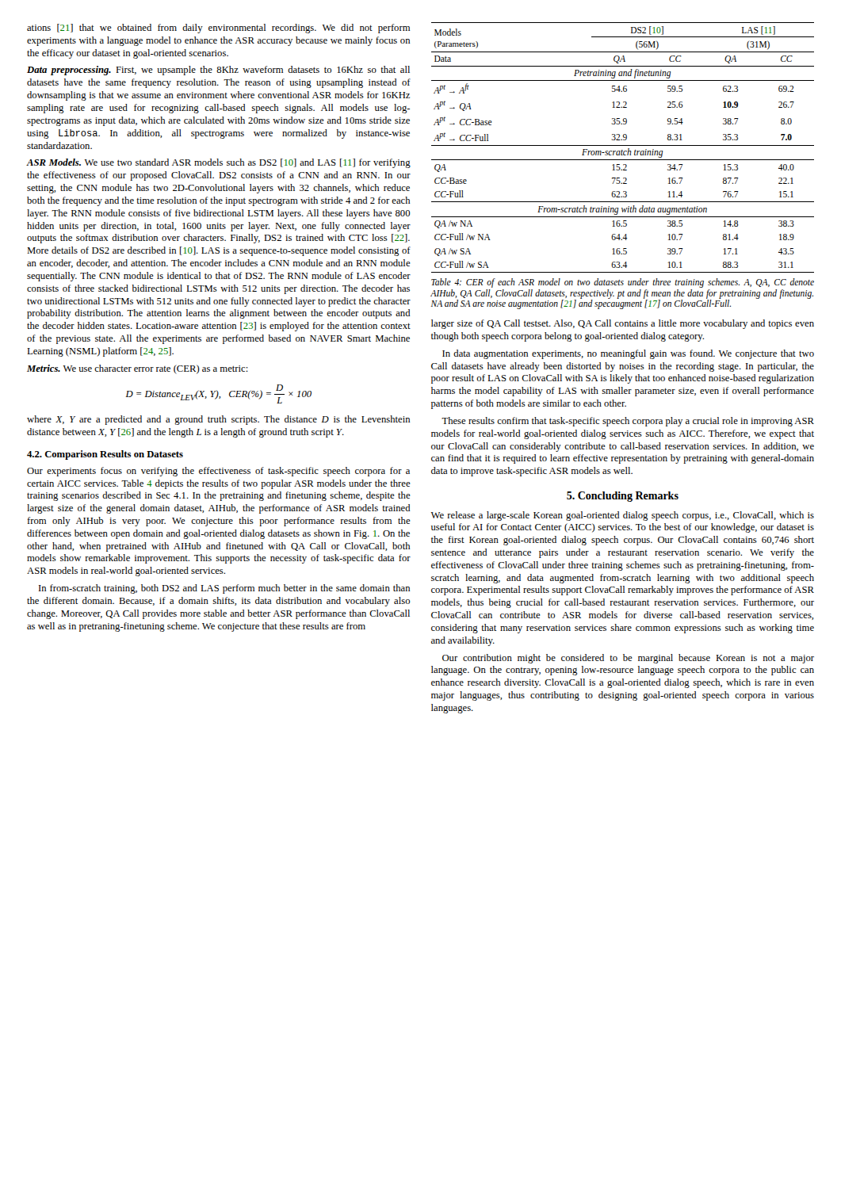ations [21] that we obtained from daily environmental recordings. We did not perform experiments with a language model to enhance the ASR accuracy because we mainly focus on the efficacy our dataset in goal-oriented scenarios.
Data preprocessing. First, we upsample the 8Khz waveform datasets to 16Khz so that all datasets have the same frequency resolution. The reason of using upsampling instead of downsampling is that we assume an environment where conventional ASR models for 16KHz sampling rate are used for recognizing call-based speech signals. All models use log-spectrograms as input data, which are calculated with 20ms window size and 10ms stride size using Librosa. In addition, all spectrograms were normalized by instance-wise standardazation.
ASR Models. We use two standard ASR models such as DS2 [10] and LAS [11] for verifying the effectiveness of our proposed ClovaCall. DS2 consists of a CNN and an RNN. In our setting, the CNN module has two 2D-Convolutional layers with 32 channels, which reduce both the frequency and the time resolution of the input spectrogram with stride 4 and 2 for each layer. The RNN module consists of five bidirectional LSTM layers. All these layers have 800 hidden units per direction, in total, 1600 units per layer. Next, one fully connected layer outputs the softmax distribution over characters. Finally, DS2 is trained with CTC loss [22]. More details of DS2 are described in [10]. LAS is a sequence-to-sequence model consisting of an encoder, decoder, and attention. The encoder includes a CNN module and an RNN module sequentially. The CNN module is identical to that of DS2. The RNN module of LAS encoder consists of three stacked bidirectional LSTMs with 512 units per direction. The decoder has two unidirectional LSTMs with 512 units and one fully connected layer to predict the character probability distribution. The attention learns the alignment between the encoder outputs and the decoder hidden states. Location-aware attention [23] is employed for the attention context of the previous state. All the experiments are performed based on NAVER Smart Machine Learning (NSML) platform [24, 25].
Metrics. We use character error rate (CER) as a metric:
D = DistanceLEV(X, Y), CER(%) = DL × 100
where X, Y are a predicted and a ground truth scripts. The distance D is the Levenshtein distance between X, Y [26] and the length L is a length of ground truth script Y.
4.2. Comparison Results on Datasets
Our experiments focus on verifying the effectiveness of task-specific speech corpora for a certain AICC services. Table 4 depicts the results of two popular ASR models under the three training scenarios described in Sec 4.1. In the pretraining and finetuning scheme, despite the largest size of the general domain dataset, AIHub, the performance of ASR models trained from only AIHub is very poor. We conjecture this poor performance results from the differences between open domain and goal-oriented dialog datasets as shown in Fig. 1. On the other hand, when pretrained with AIHub and finetuned with QA Call or ClovaCall, both models show remarkable improvement. This supports the necessity of task-specific data for ASR models in real-world goal-oriented services.
In from-scratch training, both DS2 and LAS perform much better in the same domain than the different domain. Because, if a domain shifts, its data distribution and vocabulary also change. Moreover, QA Call provides more stable and better ASR performance than ClovaCall as well as in pretraning-finetuning scheme. We conjecture that these results are from
| Models (Parameters) | DS2 [ 10 ] | LAS [ 11 ] |
| (56M) | (31M) |
| Data | QA | CC | QA | CC |
| Pretraining and finetuning |
| A pt → A ft | 54.6 | 59.5 | 62.3 | 69.2 |
| A pt → QA | 12.2 | 25.6 | 10.9 | 26.7 |
| A pt → CC -Base | 35.9 | 9.54 | 38.7 | 8.0 |
| A pt → CC -Full | 32.9 | 8.31 | 35.3 | 7.0 |
| From-scratch training |
| QA | 15.2 | 34.7 | 15.3 | 40.0 |
| CC -Base | 75.2 | 16.7 | 87.7 | 22.1 |
| CC -Full | 62.3 | 11.4 | 76.7 | 15.1 |
| From-scratch training with data augmentation |
| QA /w NA | 16.5 | 38.5 | 14.8 | 38.3 |
| CC -Full /w NA | 64.4 | 10.7 | 81.4 | 18.9 |
| QA /w SA | 16.5 | 39.7 | 17.1 | 43.5 |
| CC -Full /w SA | 63.4 | 10.1 | 88.3 | 31.1 |
Table 4: CER of each ASR model on two datasets under three training schemes. A, QA, CC denote AIHub, QA Call, ClovaCall datasets, respectively. pt and ft mean the data for pretraining and finetunig. NA and SA are noise augmentation [21] and specaugment [17] on ClovaCall-Full.
larger size of QA Call testset. Also, QA Call contains a little more vocabulary and topics even though both speech corpora belong to goal-oriented dialog category.
In data augmentation experiments, no meaningful gain was found. We conjecture that two Call datasets have already been distorted by noises in the recording stage. In particular, the poor result of LAS on ClovaCall with SA is likely that too enhanced noise-based regularization harms the model capability of LAS with smaller parameter size, even if overall performance patterns of both models are similar to each other.
These results confirm that task-specific speech corpora play a crucial role in improving ASR models for real-world goal-oriented dialog services such as AICC. Therefore, we expect that our ClovaCall can considerably contribute to call-based reservation services. In addition, we can find that it is required to learn effective representation by pretraining with general-domain data to improve task-specific ASR models as well.
5. Concluding Remarks
We release a large-scale Korean goal-oriented dialog speech corpus, i.e., ClovaCall, which is useful for AI for Contact Center (AICC) services. To the best of our knowledge, our dataset is the first Korean goal-oriented dialog speech corpus. Our ClovaCall contains 60,746 short sentence and utterance pairs under a restaurant reservation scenario. We verify the effectiveness of ClovaCall under three training schemes such as pretraining-finetuning, from-scratch learning, and data augmented from-scratch learning with two additional speech corpora. Experimental results support ClovaCall remarkably improves the performance of ASR models, thus being crucial for call-based restaurant reservation services. Furthermore, our ClovaCall can contribute to ASR models for diverse call-based reservation services, considering that many reservation services share common expressions such as working time and availability.
Our contribution might be considered to be marginal because Korean is not a major language. On the contrary, opening low-resource language speech corpora to the public can enhance research diversity. ClovaCall is a goal-oriented dialog speech, which is rare in even major languages, thus contributing to designing goal-oriented speech corpora in various languages.